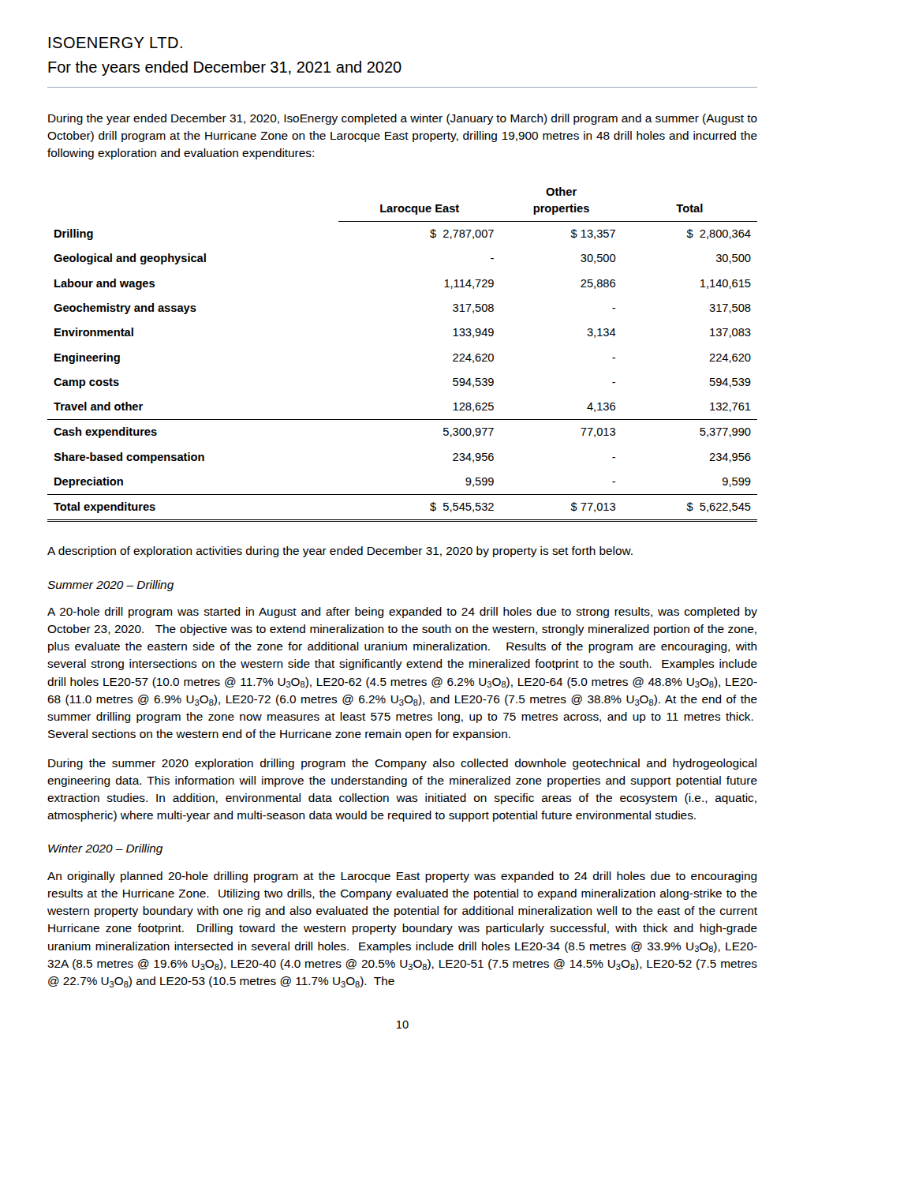ISOENERGY LTD.
For the years ended December 31, 2021 and 2020
During the year ended December 31, 2020, IsoEnergy completed a winter (January to March) drill program and a summer (August to October) drill program at the Hurricane Zone on the Larocque East property, drilling 19,900 metres in 48 drill holes and incurred the following exploration and evaluation expenditures:
| | Larocque East | Other properties | Total |
| --- | --- | --- | --- |
| Drilling | $ 2,787,007 | $ 13,357 | $ 2,800,364 |
| Geological and geophysical | - | 30,500 | 30,500 |
| Labour and wages | 1,114,729 | 25,886 | 1,140,615 |
| Geochemistry and assays | 317,508 | - | 317,508 |
| Environmental | 133,949 | 3,134 | 137,083 |
| Engineering | 224,620 | - | 224,620 |
| Camp costs | 594,539 | - | 594,539 |
| Travel and other | 128,625 | 4,136 | 132,761 |
| Cash expenditures | 5,300,977 | 77,013 | 5,377,990 |
| Share-based compensation | 234,956 | - | 234,956 |
| Depreciation | 9,599 | - | 9,599 |
| Total expenditures | $ 5,545,532 | $ 77,013 | $ 5,622,545 |
A description of exploration activities during the year ended December 31, 2020 by property is set forth below.
Summer 2020 – Drilling
A 20-hole drill program was started in August and after being expanded to 24 drill holes due to strong results, was completed by October 23, 2020. The objective was to extend mineralization to the south on the western, strongly mineralized portion of the zone, plus evaluate the eastern side of the zone for additional uranium mineralization. Results of the program are encouraging, with several strong intersections on the western side that significantly extend the mineralized footprint to the south. Examples include drill holes LE20-57 (10.0 metres @ 11.7% U3O8), LE20-62 (4.5 metres @ 6.2% U3O8), LE20-64 (5.0 metres @ 48.8% U3O8), LE20-68 (11.0 metres @ 6.9% U3O8), LE20-72 (6.0 metres @ 6.2% U3O8), and LE20-76 (7.5 metres @ 38.8% U3O8). At the end of the summer drilling program the zone now measures at least 575 metres long, up to 75 metres across, and up to 11 metres thick. Several sections on the western end of the Hurricane zone remain open for expansion.
During the summer 2020 exploration drilling program the Company also collected downhole geotechnical and hydrogeological engineering data. This information will improve the understanding of the mineralized zone properties and support potential future extraction studies. In addition, environmental data collection was initiated on specific areas of the ecosystem (i.e., aquatic, atmospheric) where multi-year and multi-season data would be required to support potential future environmental studies.
Winter 2020 – Drilling
An originally planned 20-hole drilling program at the Larocque East property was expanded to 24 drill holes due to encouraging results at the Hurricane Zone. Utilizing two drills, the Company evaluated the potential to expand mineralization along-strike to the western property boundary with one rig and also evaluated the potential for additional mineralization well to the east of the current Hurricane zone footprint. Drilling toward the western property boundary was particularly successful, with thick and high-grade uranium mineralization intersected in several drill holes. Examples include drill holes LE20-34 (8.5 metres @ 33.9% U3O8), LE20-32A (8.5 metres @ 19.6% U3O8), LE20-40 (4.0 metres @ 20.5% U3O8), LE20-51 (7.5 metres @ 14.5% U3O8), LE20-52 (7.5 metres @ 22.7% U3O8) and LE20-53 (10.5 metres @ 11.7% U3O8). The
10